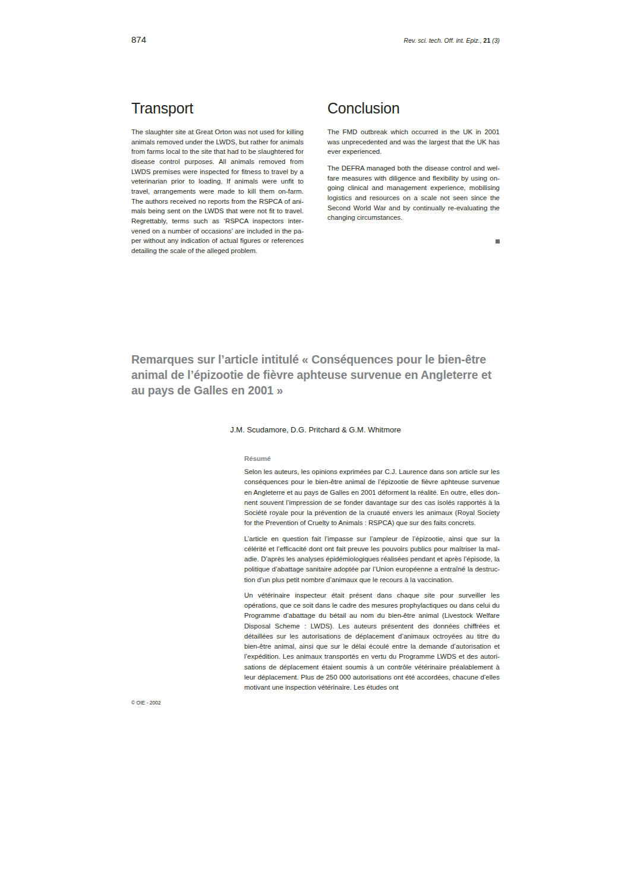874
Rev. sci. tech. Off. int. Epiz., 21 (3)
Transport
The slaughter site at Great Orton was not used for killing animals removed under the LWDS, but rather for animals from farms local to the site that had to be slaughtered for disease control purposes. All animals removed from LWDS premises were inspected for fitness to travel by a veterinarian prior to loading. If animals were unfit to travel, arrangements were made to kill them on-farm. The authors received no reports from the RSPCA of animals being sent on the LWDS that were not fit to travel. Regrettably, terms such as ‘RSPCA inspectors intervened on a number of occasions’ are included in the paper without any indication of actual figures or references detailing the scale of the alleged problem.
Conclusion
The FMD outbreak which occurred in the UK in 2001 was unprecedented and was the largest that the UK has ever experienced.
The DEFRA managed both the disease control and welfare measures with diligence and flexibility by using on-going clinical and management experience, mobilising logistics and resources on a scale not seen since the Second World War and by continually re-evaluating the changing circumstances.
Remarques sur l’article intitulé « Conséquences pour le bien-être animal de l’épizootie de fièvre aphteuse survenue en Angleterre et au pays de Galles en 2001 »
J.M. Scudamore, D.G. Pritchard & G.M. Whitmore
Résumé
Selon les auteurs, les opinions exprimées par C.J. Laurence dans son article sur les conséquences pour le bien-être animal de l’épizootie de fièvre aphteuse survenue en Angleterre et au pays de Galles en 2001 déforment la réalité. En outre, elles donnent souvent l’impression de se fonder davantage sur des cas isolés rapportés à la Société royale pour la prévention de la cruauté envers les animaux (Royal Society for the Prevention of Cruelty to Animals : RSPCA) que sur des faits concrets.
L’article en question fait l’impasse sur l’ampleur de l’épizootie, ainsi que sur la célérité et l’efficacité dont ont fait preuve les pouvoirs publics pour maîtriser la maladie. D’après les analyses épidémiologiques réalisées pendant et après l’épisode, la politique d’abattage sanitaire adoptée par l’Union européenne a entraîné la destruction d’un plus petit nombre d’animaux que le recours à la vaccination.
Un vétérinaire inspecteur était présent dans chaque site pour surveiller les opérations, que ce soit dans le cadre des mesures prophylactiques ou dans celui du Programme d’abattage du bétail au nom du bien-être animal (Livestock Welfare Disposal Scheme : LWDS). Les auteurs présentent des données chiffrées et détaillées sur les autorisations de déplacement d’animaux octroyées au titre du bien-être animal, ainsi que sur le délai écoulé entre la demande d’autorisation et l’expédition. Les animaux transportés en vertu du Programme LWDS et des autorisations de déplacement étaient soumis à un contrôle vétérinaire préalablement à leur déplacement. Plus de 250 000 autorisations ont été accordées, chacune d’elles motivant une inspection vétérinaire. Les études ont
© OIE - 2002